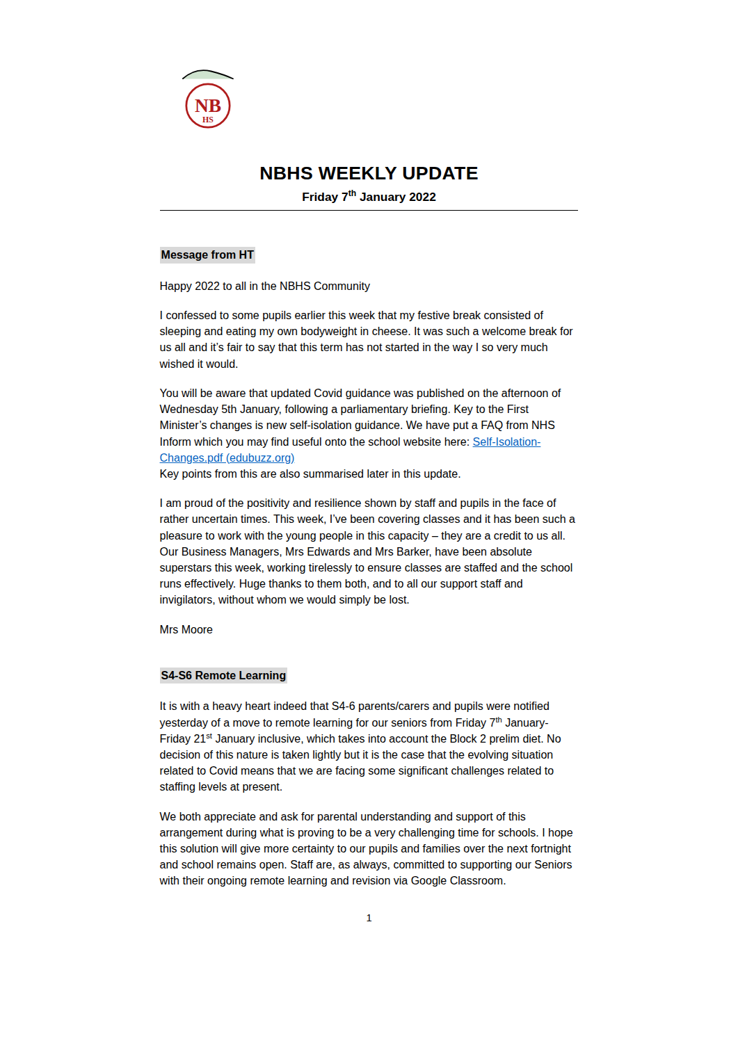NBHS WEEKLY UPDATE
Friday 7th January 2022
Message from HT
Happy 2022 to all in the NBHS Community
I confessed to some pupils earlier this week that my festive break consisted of sleeping and eating my own bodyweight in cheese. It was such a welcome break for us all and it’s fair to say that this term has not started in the way I so very much wished it would.
You will be aware that updated Covid guidance was published on the afternoon of Wednesday 5th January, following a parliamentary briefing. Key to the First Minister’s changes is new self-isolation guidance. We have put a FAQ from NHS Inform which you may find useful onto the school website here: Self-Isolation-Changes.pdf (edubuzz.org)
Key points from this are also summarised later in this update.
I am proud of the positivity and resilience shown by staff and pupils in the face of rather uncertain times. This week, I’ve been covering classes and it has been such a pleasure to work with the young people in this capacity – they are a credit to us all. Our Business Managers, Mrs Edwards and Mrs Barker, have been absolute superstars this week, working tirelessly to ensure classes are staffed and the school runs effectively. Huge thanks to them both, and to all our support staff and invigilators, without whom we would simply be lost.
Mrs Moore
S4-S6 Remote Learning
It is with a heavy heart indeed that S4-6 parents/carers and pupils were notified yesterday of a move to remote learning for our seniors from Friday 7th January- Friday 21st January inclusive, which takes into account the Block 2 prelim diet. No decision of this nature is taken lightly but it is the case that the evolving situation related to Covid means that we are facing some significant challenges related to staffing levels at present.
We both appreciate and ask for parental understanding and support of this arrangement during what is proving to be a very challenging time for schools. I hope this solution will give more certainty to our pupils and families over the next fortnight and school remains open. Staff are, as always, committed to supporting our Seniors with their ongoing remote learning and revision via Google Classroom.
1